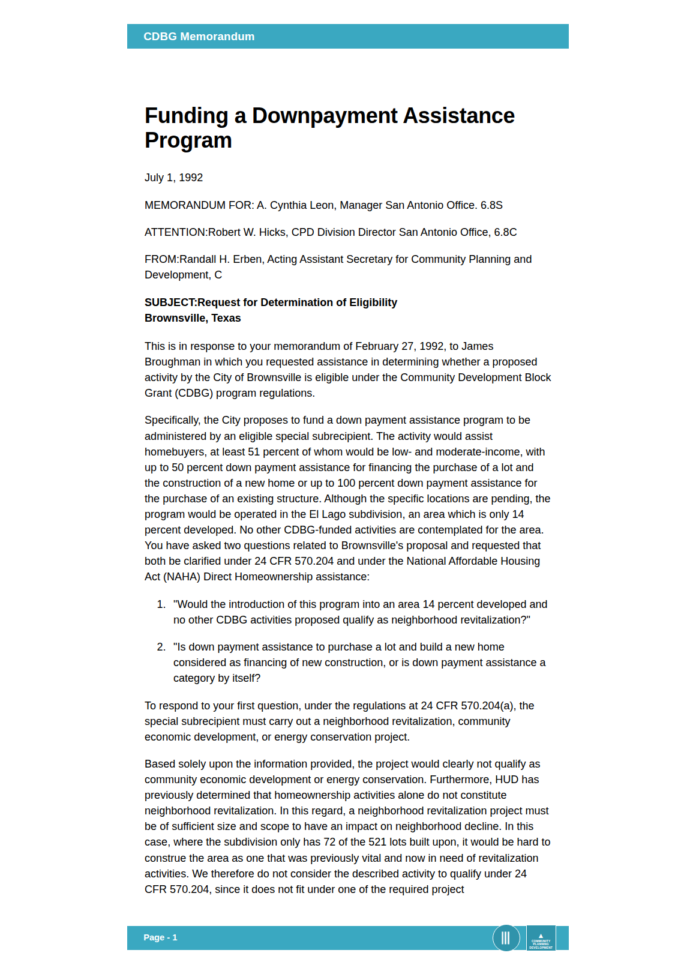CDBG Memorandum
Funding a Downpayment Assistance Program
July 1, 1992
MEMORANDUM FOR: A. Cynthia Leon, Manager San Antonio Office. 6.8S
ATTENTION:Robert W. Hicks, CPD Division Director San Antonio Office, 6.8C
FROM:Randall H. Erben, Acting Assistant Secretary for Community Planning and Development, C
SUBJECT:Request for Determination of EligibilityBrownsville, Texas
This is in response to your memorandum of February 27, 1992, to James Broughman in which you requested assistance in determining whether a proposed activity by the City of Brownsville is eligible under the Community Development Block Grant (CDBG) program regulations.
Specifically, the City proposes to fund a down payment assistance program to be administered by an eligible special subrecipient. The activity would assist homebuyers, at least 51 percent of whom would be low- and moderate-income, with up to 50 percent down payment assistance for financing the purchase of a lot and the construction of a new home or up to 100 percent down payment assistance for the purchase of an existing structure. Although the specific locations are pending, the program would be operated in the El Lago subdivision, an area which is only 14 percent developed. No other CDBG-funded activities are contemplated for the area. You have asked two questions related to Brownsville's proposal and requested that both be clarified under 24 CFR 570.204 and under the National Affordable Housing Act (NAHA) Direct Homeownership assistance:
"Would the introduction of this program into an area 14 percent developed and no other CDBG activities proposed qualify as neighborhood revitalization?"
"Is down payment assistance to purchase a lot and build a new home considered as financing of new construction, or is down payment assistance a category by itself?
To respond to your first question, under the regulations at 24 CFR 570.204(a), the special subrecipient must carry out a neighborhood revitalization, community economic development, or energy conservation project.
Based solely upon the information provided, the project would clearly not qualify as community economic development or energy conservation. Furthermore, HUD has previously determined that homeownership activities alone do not constitute neighborhood revitalization. In this regard, a neighborhood revitalization project must be of sufficient size and scope to have an impact on neighborhood decline. In this case, where the subdivision only has 72 of the 521 lots built upon, it would be hard to construe the area as one that was previously vital and now in need of revitalization activities. We therefore do not consider the described activity to qualify under 24 CFR 570.204, since it does not fit under one of the required project
Page - 1 ▲COMMUNITY
PLANNING
DEVELOPMENT